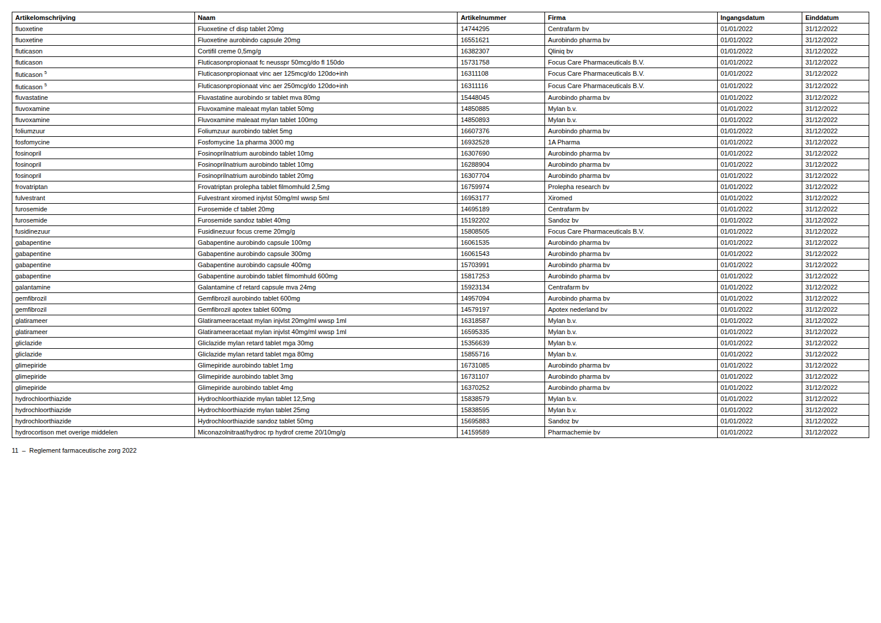| Artikelomschrijving | Naam | Artikelnummer | Firma | Ingangsdatum | Einddatum |
| --- | --- | --- | --- | --- | --- |
| fluoxetine | Fluoxetine cf disp tablet 20mg | 14744295 | Centrafarm bv | 01/01/2022 | 31/12/2022 |
| fluoxetine | Fluoxetine aurobindo capsule 20mg | 16551621 | Aurobindo pharma bv | 01/01/2022 | 31/12/2022 |
| fluticason | Cortifil creme 0,5mg/g | 16382307 | Qliniq bv | 01/01/2022 | 31/12/2022 |
| fluticason | Fluticasonpropionaat fc neusspr 50mcg/do fl 150do | 15731758 | Focus Care Pharmaceuticals B.V. | 01/01/2022 | 31/12/2022 |
| fluticason 5 | Fluticasonpropionaat vinc aer 125mcg/do 120do+inh | 16311108 | Focus Care Pharmaceuticals B.V. | 01/01/2022 | 31/12/2022 |
| fluticason 5 | Fluticasonpropionaat vinc aer 250mcg/do 120do+inh | 16311116 | Focus Care Pharmaceuticals B.V. | 01/01/2022 | 31/12/2022 |
| fluvastatine | Fluvastatine aurobindo sr tablet mva 80mg | 15448045 | Aurobindo pharma bv | 01/01/2022 | 31/12/2022 |
| fluvoxamine | Fluvoxamine maleaat mylan tablet 50mg | 14850885 | Mylan b.v. | 01/01/2022 | 31/12/2022 |
| fluvoxamine | Fluvoxamine maleaat mylan tablet 100mg | 14850893 | Mylan b.v. | 01/01/2022 | 31/12/2022 |
| foliumzuur | Foliumzuur aurobindo tablet 5mg | 16607376 | Aurobindo pharma bv | 01/01/2022 | 31/12/2022 |
| fosfomycine | Fosfomycine 1a pharma 3000 mg | 16932528 | 1A Pharma | 01/01/2022 | 31/12/2022 |
| fosinopril | Fosinoprilnatrium aurobindo tablet 10mg | 16307690 | Aurobindo pharma bv | 01/01/2022 | 31/12/2022 |
| fosinopril | Fosinoprilnatrium aurobindo tablet 10mg | 16288904 | Aurobindo pharma bv | 01/01/2022 | 31/12/2022 |
| fosinopril | Fosinoprilnatrium aurobindo tablet 20mg | 16307704 | Aurobindo pharma bv | 01/01/2022 | 31/12/2022 |
| frovatriptan | Frovatriptan prolepha tablet filmomhuld 2,5mg | 16759974 | Prolepha research bv | 01/01/2022 | 31/12/2022 |
| fulvestrant | Fulvestrant xiromed injvlst 50mg/ml wwsp 5ml | 16953177 | Xiromed | 01/01/2022 | 31/12/2022 |
| furosemide | Furosemide cf tablet 20mg | 14695189 | Centrafarm bv | 01/01/2022 | 31/12/2022 |
| furosemide | Furosemide sandoz tablet 40mg | 15192202 | Sandoz bv | 01/01/2022 | 31/12/2022 |
| fusidinezuur | Fusidinezuur focus creme 20mg/g | 15808505 | Focus Care Pharmaceuticals B.V. | 01/01/2022 | 31/12/2022 |
| gabapentine | Gabapentine aurobindo capsule 100mg | 16061535 | Aurobindo pharma bv | 01/01/2022 | 31/12/2022 |
| gabapentine | Gabapentine aurobindo capsule 300mg | 16061543 | Aurobindo pharma bv | 01/01/2022 | 31/12/2022 |
| gabapentine | Gabapentine aurobindo capsule 400mg | 15703991 | Aurobindo pharma bv | 01/01/2022 | 31/12/2022 |
| gabapentine | Gabapentine aurobindo tablet filmomhuld 600mg | 15817253 | Aurobindo pharma bv | 01/01/2022 | 31/12/2022 |
| galantamine | Galantamine cf retard capsule mva 24mg | 15923134 | Centrafarm bv | 01/01/2022 | 31/12/2022 |
| gemfibrozil | Gemfibrozil aurobindo tablet 600mg | 14957094 | Aurobindo pharma bv | 01/01/2022 | 31/12/2022 |
| gemfibrozil | Gemfibrozil apotex tablet 600mg | 14579197 | Apotex nederland bv | 01/01/2022 | 31/12/2022 |
| glatirameer | Glatirameeracetaat mylan injvlst 20mg/ml wwsp 1ml | 16318587 | Mylan b.v. | 01/01/2022 | 31/12/2022 |
| glatirameer | Glatirameeracetaat mylan injvlst 40mg/ml wwsp 1ml | 16595335 | Mylan b.v. | 01/01/2022 | 31/12/2022 |
| gliclazide | Gliclazide mylan retard tablet mga 30mg | 15356639 | Mylan b.v. | 01/01/2022 | 31/12/2022 |
| gliclazide | Gliclazide mylan retard tablet mga 80mg | 15855716 | Mylan b.v. | 01/01/2022 | 31/12/2022 |
| glimepiride | Glimepiride aurobindo tablet 1mg | 16731085 | Aurobindo pharma bv | 01/01/2022 | 31/12/2022 |
| glimepiride | Glimepiride aurobindo tablet 3mg | 16731107 | Aurobindo pharma bv | 01/01/2022 | 31/12/2022 |
| glimepiride | Glimepiride aurobindo tablet 4mg | 16370252 | Aurobindo pharma bv | 01/01/2022 | 31/12/2022 |
| hydrochloorthiazide | Hydrochloorthiazide mylan tablet 12,5mg | 15838579 | Mylan b.v. | 01/01/2022 | 31/12/2022 |
| hydrochloorthiazide | Hydrochloorthiazide mylan tablet 25mg | 15838595 | Mylan b.v. | 01/01/2022 | 31/12/2022 |
| hydrochloorthiazide | Hydrochloorthiazide sandoz tablet 50mg | 15695883 | Sandoz bv | 01/01/2022 | 31/12/2022 |
| hydrocortison met overige middelen | Miconazolnitraat/hydroc rp hydrof creme 20/10mg/g | 14159589 | Pharmachemie bv | 01/01/2022 | 31/12/2022 |
11 – Reglement farmaceutische zorg 2022